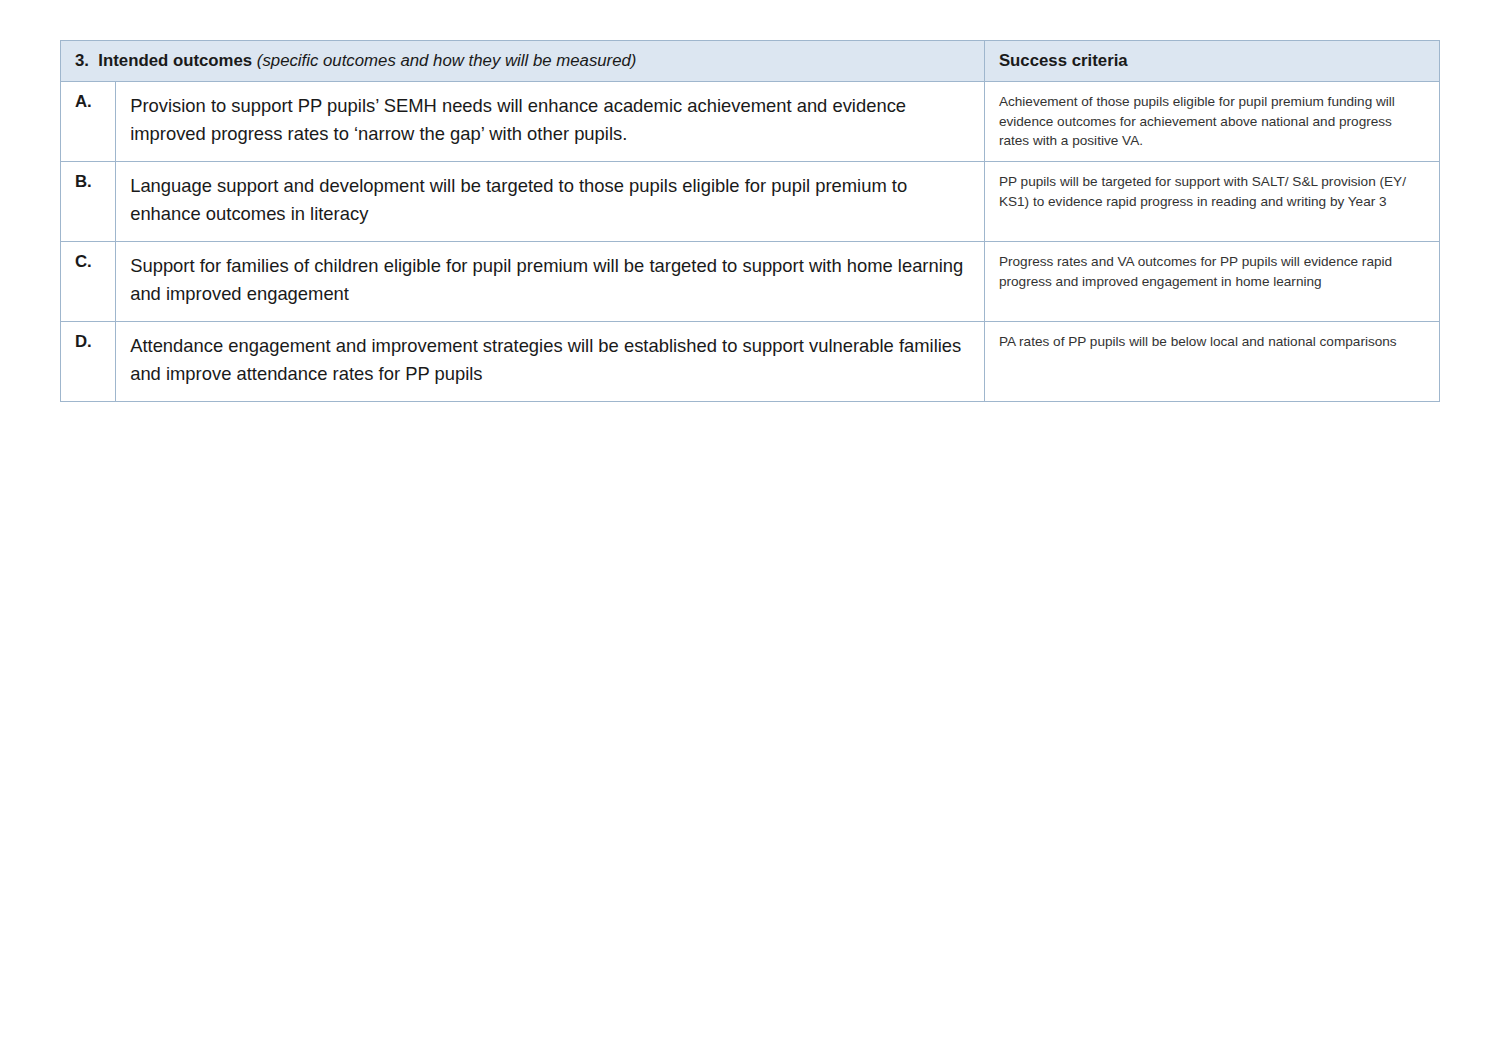| 3. Intended outcomes (specific outcomes and how they will be measured) | Success criteria |
| --- | --- |
| A. | Provision to support PP pupils’ SEMH needs will enhance academic achievement and evidence improved progress rates to ‘narrow the gap’ with other pupils. | Achievement of those pupils eligible for pupil premium funding will evidence outcomes for achievement above national and progress rates with a positive VA. |
| B. | Language support and development will be targeted to those pupils eligible for pupil premium to enhance outcomes in literacy | PP pupils will be targeted for support with SALT/ S&L provision (EY/ KS1) to evidence rapid progress in reading and writing by Year 3 |
| C. | Support for families of children eligible for pupil premium will be targeted to support with home learning and improved engagement | Progress rates and VA outcomes for PP pupils will evidence rapid progress and improved engagement in home learning |
| D. | Attendance engagement and improvement strategies will be established to support vulnerable families and improve attendance rates for PP pupils | PA rates of PP pupils will be below local and national comparisons |